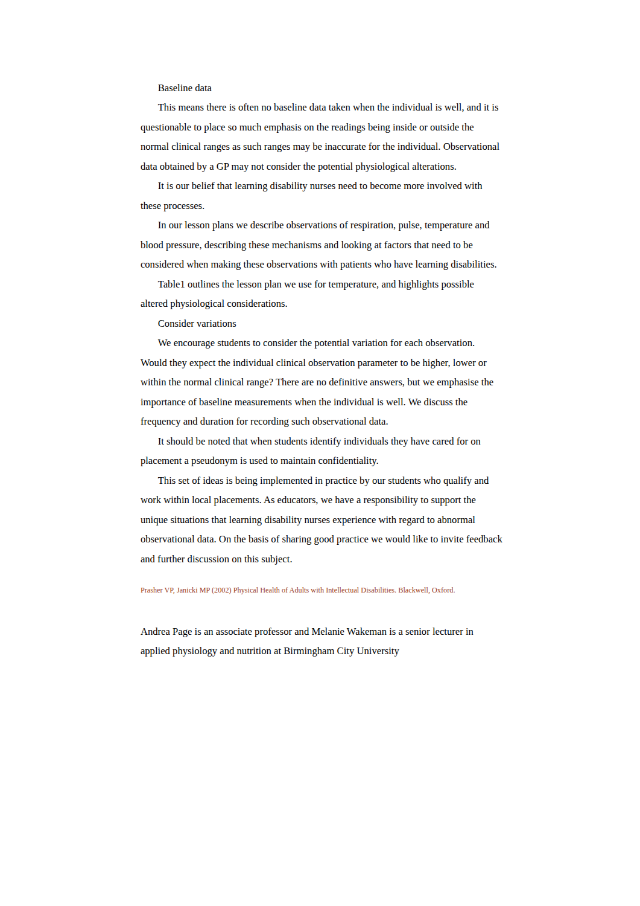Baseline data
This means there is often no baseline data taken when the individual is well, and it is questionable to place so much emphasis on the readings being inside or outside the normal clinical ranges as such ranges may be inaccurate for the individual. Observational data obtained by a GP may not consider the potential physiological alterations.
It is our belief that learning disability nurses need to become more involved with these processes.
In our lesson plans we describe observations of respiration, pulse, temperature and blood pressure, describing these mechanisms and looking at factors that need to be considered when making these observations with patients who have learning disabilities.
Table1 outlines the lesson plan we use for temperature, and highlights possible altered physiological considerations.
Consider variations
We encourage students to consider the potential variation for each observation. Would they expect the individual clinical observation parameter to be higher, lower or within the normal clinical range? There are no definitive answers, but we emphasise the importance of baseline measurements when the individual is well. We discuss the frequency and duration for recording such observational data.
It should be noted that when students identify individuals they have cared for on placement a pseudonym is used to maintain confidentiality.
This set of ideas is being implemented in practice by our students who qualify and work within local placements. As educators, we have a responsibility to support the unique situations that learning disability nurses experience with regard to abnormal observational data. On the basis of sharing good practice we would like to invite feedback and further discussion on this subject.
Prasher VP, Janicki MP (2002) Physical Health of Adults with Intellectual Disabilities. Blackwell, Oxford.
Andrea Page is an associate professor and Melanie Wakeman is a senior lecturer in applied physiology and nutrition at Birmingham City University